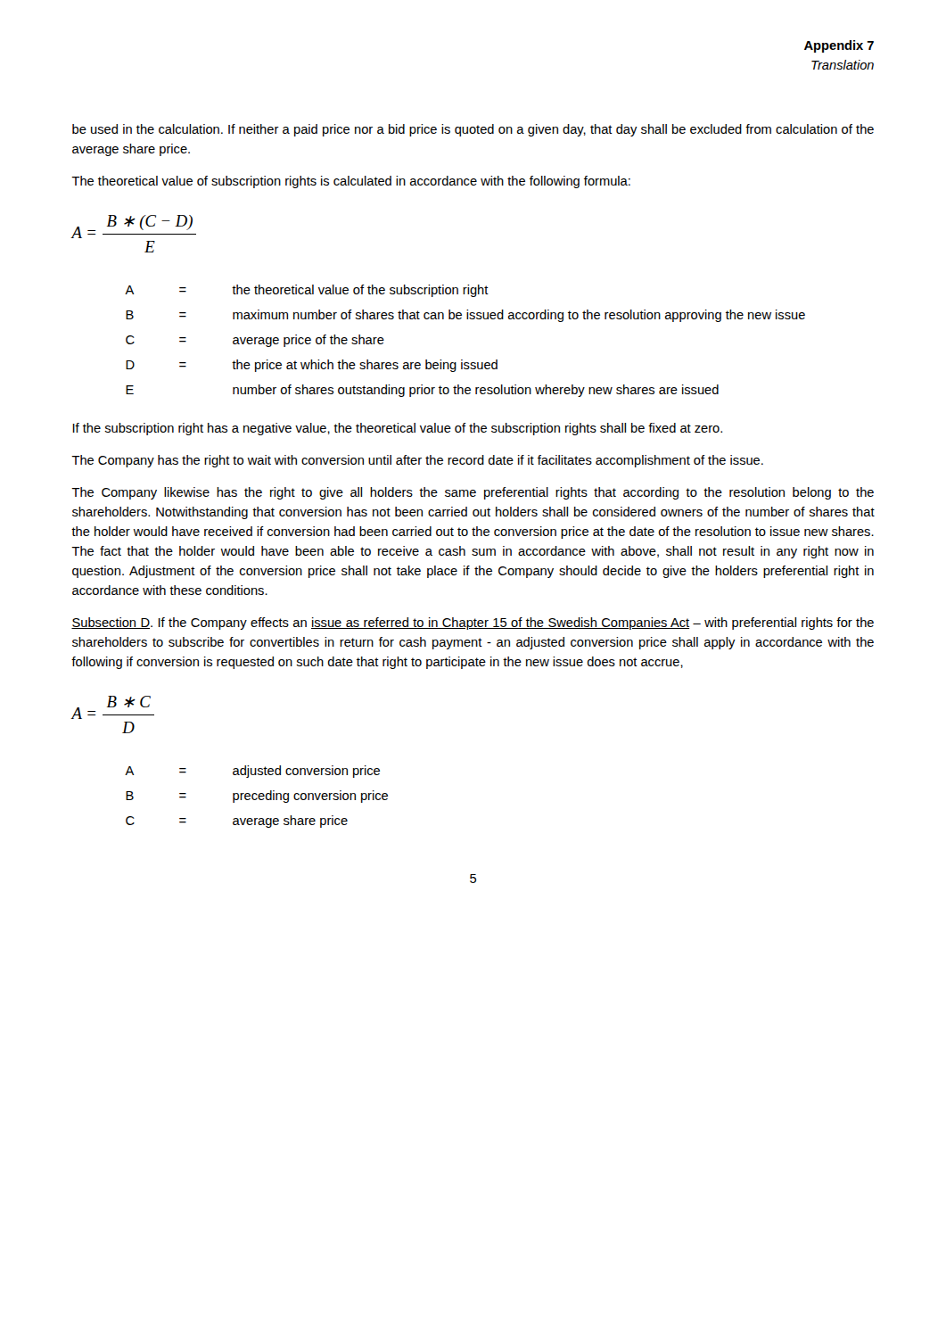Appendix 7
Translation
be used in the calculation. If neither a paid price nor a bid price is quoted on a given day, that day shall be excluded from calculation of the average share price.
The theoretical value of subscription rights is calculated in accordance with the following formula:
A = B ∗ (C − D) E
| A | = | the theoretical value of the subscription right |
| B | = | maximum number of shares that can be issued according to the resolution approving the new issue |
| C | = | average price of the share |
| D | = | the price at which the shares are being issued |
| E | | number of shares outstanding prior to the resolution whereby new shares are issued |
If the subscription right has a negative value, the theoretical value of the subscription rights shall be fixed at zero.
The Company has the right to wait with conversion until after the record date if it facilitates accomplishment of the issue.
The Company likewise has the right to give all holders the same preferential rights that according to the resolution belong to the shareholders. Notwithstanding that conversion has not been carried out holders shall be considered owners of the number of shares that the holder would have received if conversion had been carried out to the conversion price at the date of the resolution to issue new shares. The fact that the holder would have been able to receive a cash sum in accordance with above, shall not result in any right now in question. Adjustment of the conversion price shall not take place if the Company should decide to give the holders preferential right in accordance with these conditions.
Subsection D. If the Company effects an issue as referred to in Chapter 15 of the Swedish Companies Act – with preferential rights for the shareholders to subscribe for convertibles in return for cash payment - an adjusted conversion price shall apply in accordance with the following if conversion is requested on such date that right to participate in the new issue does not accrue,
A = B ∗ C D
| A | = | adjusted conversion price |
| B | = | preceding conversion price |
| C | = | average share price |
5